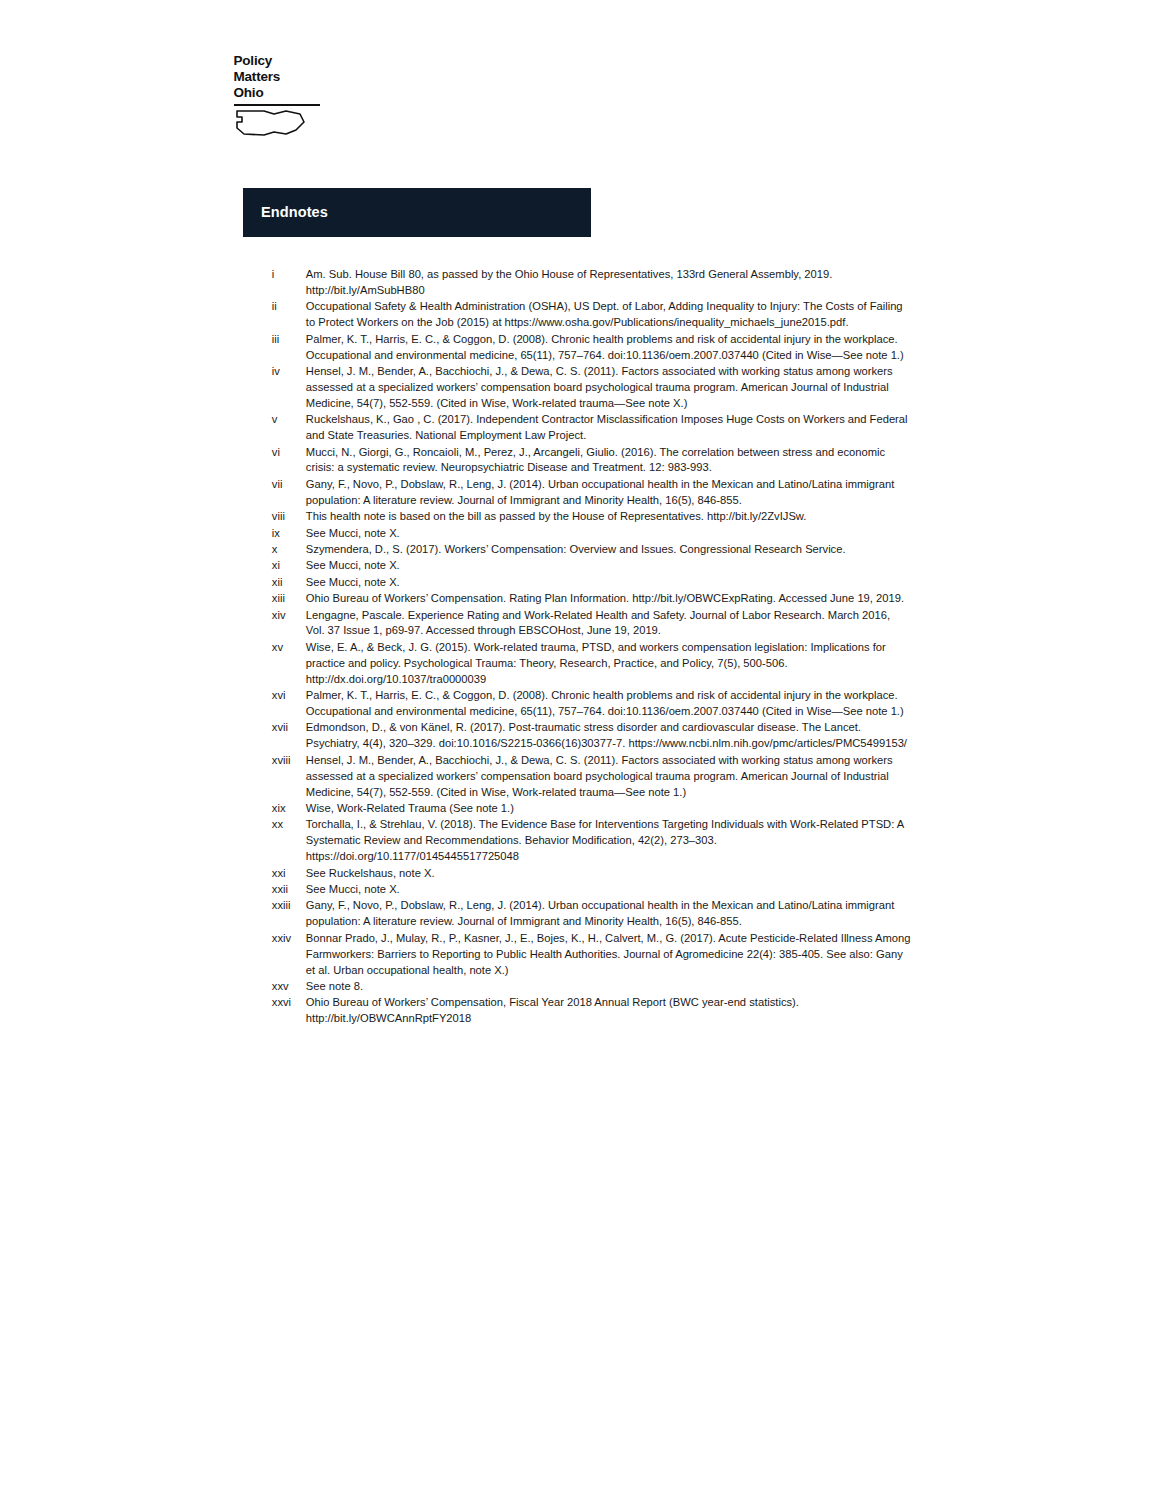Policy
Matters
Ohio
Endnotes
iAm. Sub. House Bill 80, as passed by the Ohio House of Representatives, 133rd General Assembly, 2019. http://bit.ly/AmSubHB80
ii Occupational Safety & Health Administration (OSHA), US Dept. of Labor, Adding Inequality to Injury: The Costs of Failing to Protect Workers on the Job (2015) at https://www.osha.gov/Publications/inequality_michaels_june2015.pdf.
iii Palmer, K. T., Harris, E. C., & Coggon, D. (2008). Chronic health problems and risk of accidental injury in the workplace. Occupational and environmental medicine, 65(11), 757–764. doi:10.1136/oem.2007.037440 (Cited in Wise—See note 1.)
iv Hensel, J. M., Bender, A., Bacchiochi, J., & Dewa, C. S. (2011). Factors associated with working status among workers assessed at a specialized workers’ compensation board psychological trauma program. American Journal of Industrial Medicine, 54(7), 552-559. (Cited in Wise, Work-related trauma—See note X.)
vRuckelshaus, K., Gao , C. (2017). Independent Contractor Misclassification Imposes Huge Costs on Workers and Federal and State Treasuries. National Employment Law Project.
vi Mucci, N., Giorgi, G., Roncaioli, M., Perez, J., Arcangeli, Giulio. (2016). The correlation between stress and economic crisis: a systematic review. Neuropsychiatric Disease and Treatment. 12: 983-993.
vii Gany, F., Novo, P., Dobslaw, R., Leng, J. (2014). Urban occupational health in the Mexican and Latino/Latina immigrant population: A literature review. Journal of Immigrant and Minority Health, 16(5), 846-855.
viii This health note is based on the bill as passed by the House of Representatives. http://bit.ly/2ZvIJSw.
ix See Mucci, note X.
xSzymendera, D., S. (2017). Workers’ Compensation: Overview and Issues. Congressional Research Service.
xi See Mucci, note X.
xii See Mucci, note X.
xiii Ohio Bureau of Workers’ Compensation. Rating Plan Information. http://bit.ly/OBWCExpRating. Accessed June 19, 2019.
xiv Lengagne, Pascale. Experience Rating and Work-Related Health and Safety. Journal of Labor Research. March 2016, Vol. 37 Issue 1, p69-97. Accessed through EBSCOHost, June 19, 2019.
xv Wise, E. A., & Beck, J. G. (2015). Work-related trauma, PTSD, and workers compensation legislation: Implications for practice and policy. Psychological Trauma: Theory, Research, Practice, and Policy, 7(5), 500-506. http://dx.doi.org/10.1037/tra0000039
xvi Palmer, K. T., Harris, E. C., & Coggon, D. (2008). Chronic health problems and risk of accidental injury in the workplace. Occupational and environmental medicine, 65(11), 757–764. doi:10.1136/oem.2007.037440 (Cited in Wise—See note 1.)
xvii Edmondson, D., & von Känel, R. (2017). Post-traumatic stress disorder and cardiovascular disease. The Lancet. Psychiatry, 4(4), 320–329. doi:10.1016/S2215-0366(16)30377-7. https://www.ncbi.nlm.nih.gov/pmc/articles/PMC5499153/
xviii Hensel, J. M., Bender, A., Bacchiochi, J., & Dewa, C. S. (2011). Factors associated with working status among workers assessed at a specialized workers’ compensation board psychological trauma program. American Journal of Industrial Medicine, 54(7), 552-559. (Cited in Wise, Work-related trauma—See note 1.)
xix Wise, Work-Related Trauma (See note 1.)
xx Torchalla, I., & Strehlau, V. (2018). The Evidence Base for Interventions Targeting Individuals with Work-Related PTSD: A Systematic Review and Recommendations. Behavior Modification, 42(2), 273–303. https://doi.org/10.1177/0145445517725048
xxi See Ruckelshaus, note X.
xxii See Mucci, note X.
xxiii Gany, F., Novo, P., Dobslaw, R., Leng, J. (2014). Urban occupational health in the Mexican and Latino/Latina immigrant population: A literature review. Journal of Immigrant and Minority Health, 16(5), 846-855.
xxiv Bonnar Prado, J., Mulay, R., P., Kasner, J., E., Bojes, K., H., Calvert, M., G. (2017). Acute Pesticide-Related Illness Among Farmworkers: Barriers to Reporting to Public Health Authorities. Journal of Agromedicine 22(4): 385-405. See also: Gany et al. Urban occupational health, note X.)
xxv See note 8.
xxvi Ohio Bureau of Workers’ Compensation, Fiscal Year 2018 Annual Report (BWC year-end statistics). http://bit.ly/OBWCAnnRptFY2018